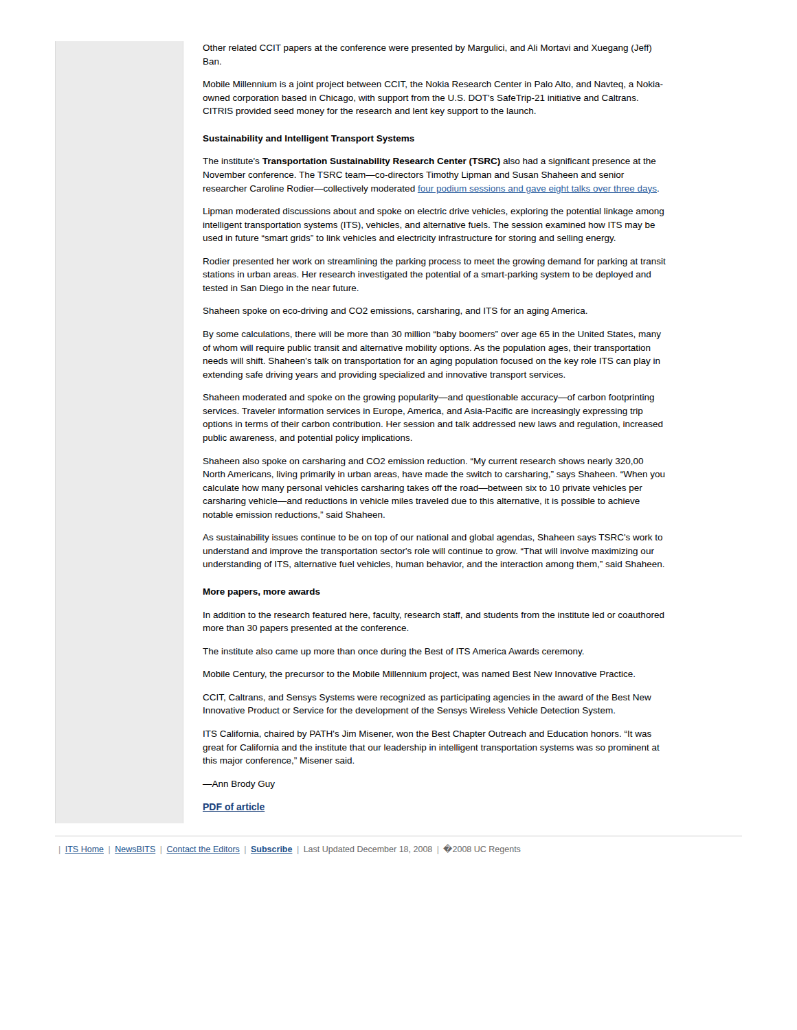Other related CCIT papers at the conference were presented by Margulici, and Ali Mortavi and Xuegang (Jeff) Ban.
Mobile Millennium is a joint project between CCIT, the Nokia Research Center in Palo Alto, and Navteq, a Nokia-owned corporation based in Chicago, with support from the U.S. DOT's SafeTrip-21 initiative and Caltrans. CITRIS provided seed money for the research and lent key support to the launch.
Sustainability and Intelligent Transport Systems
The institute's Transportation Sustainability Research Center (TSRC) also had a significant presence at the November conference. The TSRC team—co-directors Timothy Lipman and Susan Shaheen and senior researcher Caroline Rodier—collectively moderated four podium sessions and gave eight talks over three days.
Lipman moderated discussions about and spoke on electric drive vehicles, exploring the potential linkage among intelligent transportation systems (ITS), vehicles, and alternative fuels. The session examined how ITS may be used in future “smart grids” to link vehicles and electricity infrastructure for storing and selling energy.
Rodier presented her work on streamlining the parking process to meet the growing demand for parking at transit stations in urban areas. Her research investigated the potential of a smart-parking system to be deployed and tested in San Diego in the near future.
Shaheen spoke on eco-driving and CO2 emissions, carsharing, and ITS for an aging America.
By some calculations, there will be more than 30 million “baby boomers” over age 65 in the United States, many of whom will require public transit and alternative mobility options. As the population ages, their transportation needs will shift. Shaheen's talk on transportation for an aging population focused on the key role ITS can play in extending safe driving years and providing specialized and innovative transport services.
Shaheen moderated and spoke on the growing popularity—and questionable accuracy—of carbon footprinting services. Traveler information services in Europe, America, and Asia-Pacific are increasingly expressing trip options in terms of their carbon contribution. Her session and talk addressed new laws and regulation, increased public awareness, and potential policy implications.
Shaheen also spoke on carsharing and CO2 emission reduction. “My current research shows nearly 320,00 North Americans, living primarily in urban areas, have made the switch to carsharing,” says Shaheen. “When you calculate how many personal vehicles carsharing takes off the road—between six to 10 private vehicles per carsharing vehicle—and reductions in vehicle miles traveled due to this alternative, it is possible to achieve notable emission reductions,” said Shaheen.
As sustainability issues continue to be on top of our national and global agendas, Shaheen says TSRC's work to understand and improve the transportation sector's role will continue to grow. “That will involve maximizing our understanding of ITS, alternative fuel vehicles, human behavior, and the interaction among them,” said Shaheen.
More papers, more awards
In addition to the research featured here, faculty, research staff, and students from the institute led or coauthored more than 30 papers presented at the conference.
The institute also came up more than once during the Best of ITS America Awards ceremony.
Mobile Century, the precursor to the Mobile Millennium project, was named Best New Innovative Practice.
CCIT, Caltrans, and Sensys Systems were recognized as participating agencies in the award of the Best New Innovative Product or Service for the development of the Sensys Wireless Vehicle Detection System.
ITS California, chaired by PATH's Jim Misener, won the Best Chapter Outreach and Education honors. “It was great for California and the institute that our leadership in intelligent transportation systems was so prominent at this major conference,” Misener said.
—Ann Brody Guy
PDF of article
| ITS Home | NewsBITS | Contact the Editors | Subscribe | Last Updated December 18, 2008 | �2008 UC Regents